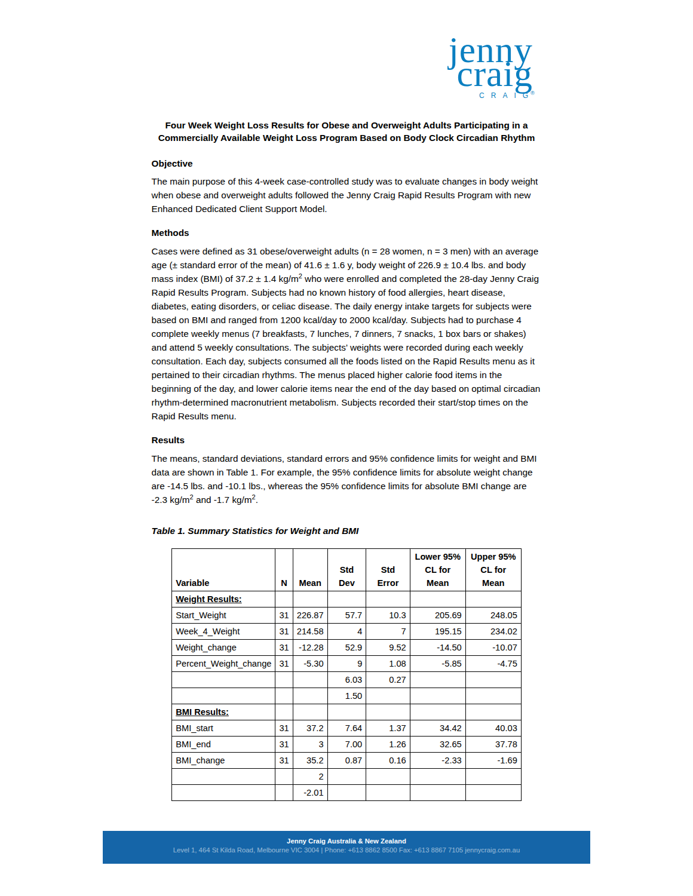jenny craig C R A I G®
Four Week Weight Loss Results for Obese and Overweight Adults Participating in a Commercially Available Weight Loss Program Based on Body Clock Circadian Rhythm
Objective
The main purpose of this 4-week case-controlled study was to evaluate changes in body weight when obese and overweight adults followed the Jenny Craig Rapid Results Program with new Enhanced Dedicated Client Support Model.
Methods
Cases were defined as 31 obese/overweight adults (n = 28 women, n = 3 men) with an average age (± standard error of the mean) of 41.6 ± 1.6 y, body weight of 226.9 ± 10.4 lbs. and body mass index (BMI) of 37.2 ± 1.4 kg/m2 who were enrolled and completed the 28-day Jenny Craig Rapid Results Program. Subjects had no known history of food allergies, heart disease, diabetes, eating disorders, or celiac disease. The daily energy intake targets for subjects were based on BMI and ranged from 1200 kcal/day to 2000 kcal/day. Subjects had to purchase 4 complete weekly menus (7 breakfasts, 7 lunches, 7 dinners, 7 snacks, 1 box bars or shakes) and attend 5 weekly consultations. The subjects’ weights were recorded during each weekly consultation. Each day, subjects consumed all the foods listed on the Rapid Results menu as it pertained to their circadian rhythms. The menus placed higher calorie food items in the beginning of the day, and lower calorie items near the end of the day based on optimal circadian rhythm-determined macronutrient metabolism. Subjects recorded their start/stop times on the Rapid Results menu.
Results
The means, standard deviations, standard errors and 95% confidence limits for weight and BMI data are shown in Table 1. For example, the 95% confidence limits for absolute weight change are -14.5 lbs. and -10.1 lbs., whereas the 95% confidence limits for absolute BMI change are -2.3 kg/m2 and -1.7 kg/m2.
Table 1. Summary Statistics for Weight and BMI
| Variable | N | Mean | Std Dev | Std Error | Lower 95% CL for Mean | Upper 95% CL for Mean |
| --- | --- | --- | --- | --- | --- | --- |
| Weight Results: | | | | | | |
| Start_Weight | 31 | 226.87 | 57.7 | 10.3 | 205.69 | 248.05 |
| Week_4_Weight | 31 | 214.58 | 4 | 7 | 195.15 | 234.02 |
| Weight_change | 31 | -12.28 | 52.9 | 9.52 | -14.50 | -10.07 |
| Percent_Weight_change | 31 | -5.30 | 9 | 1.08 | -5.85 | -4.75 |
| | | | 6.03 | 0.27 | | |
| | | | 1.50 | | | |
| BMI Results: | | | | | | |
| BMI_start | 31 | 37.2 | 7.64 | 1.37 | 34.42 | 40.03 |
| BMI_end | 31 | 3 | 7.00 | 1.26 | 32.65 | 37.78 |
| BMI_change | 31 | 35.2 | 0.87 | 0.16 | -2.33 | -1.69 |
| | | 2 | | | | |
| | | -2.01 | | | | |
Jenny Craig Australia & New Zealand
Level 1, 464 St Kilda Road, Melbourne VIC 3004 | Phone: +613 8862 8500 Fax: +613 8867 7105 jennycraig.com.au